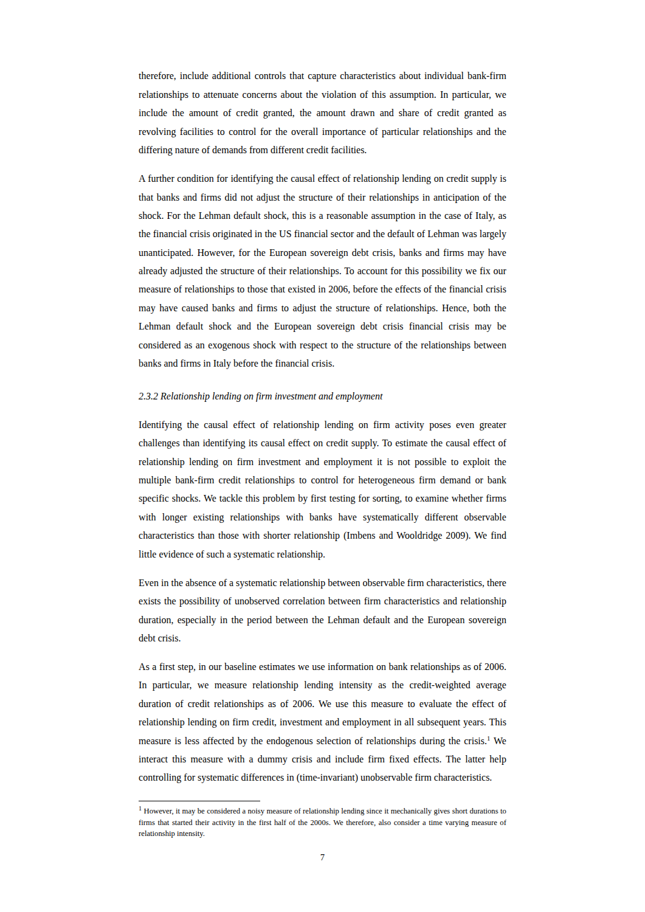therefore, include additional controls that capture characteristics about individual bank-firm relationships to attenuate concerns about the violation of this assumption. In particular, we include the amount of credit granted, the amount drawn and share of credit granted as revolving facilities to control for the overall importance of particular relationships and the differing nature of demands from different credit facilities.
A further condition for identifying the causal effect of relationship lending on credit supply is that banks and firms did not adjust the structure of their relationships in anticipation of the shock. For the Lehman default shock, this is a reasonable assumption in the case of Italy, as the financial crisis originated in the US financial sector and the default of Lehman was largely unanticipated. However, for the European sovereign debt crisis, banks and firms may have already adjusted the structure of their relationships. To account for this possibility we fix our measure of relationships to those that existed in 2006, before the effects of the financial crisis may have caused banks and firms to adjust the structure of relationships. Hence, both the Lehman default shock and the European sovereign debt crisis financial crisis may be considered as an exogenous shock with respect to the structure of the relationships between banks and firms in Italy before the financial crisis.
2.3.2 Relationship lending on firm investment and employment
Identifying the causal effect of relationship lending on firm activity poses even greater challenges than identifying its causal effect on credit supply. To estimate the causal effect of relationship lending on firm investment and employment it is not possible to exploit the multiple bank-firm credit relationships to control for heterogeneous firm demand or bank specific shocks. We tackle this problem by first testing for sorting, to examine whether firms with longer existing relationships with banks have systematically different observable characteristics than those with shorter relationship (Imbens and Wooldridge 2009). We find little evidence of such a systematic relationship.
Even in the absence of a systematic relationship between observable firm characteristics, there exists the possibility of unobserved correlation between firm characteristics and relationship duration, especially in the period between the Lehman default and the European sovereign debt crisis.
As a first step, in our baseline estimates we use information on bank relationships as of 2006. In particular, we measure relationship lending intensity as the credit-weighted average duration of credit relationships as of 2006. We use this measure to evaluate the effect of relationship lending on firm credit, investment and employment in all subsequent years. This measure is less affected by the endogenous selection of relationships during the crisis.1 We interact this measure with a dummy crisis and include firm fixed effects. The latter help controlling for systematic differences in (time-invariant) unobservable firm characteristics.
1 However, it may be considered a noisy measure of relationship lending since it mechanically gives short durations to firms that started their activity in the first half of the 2000s. We therefore, also consider a time varying measure of relationship intensity.
7